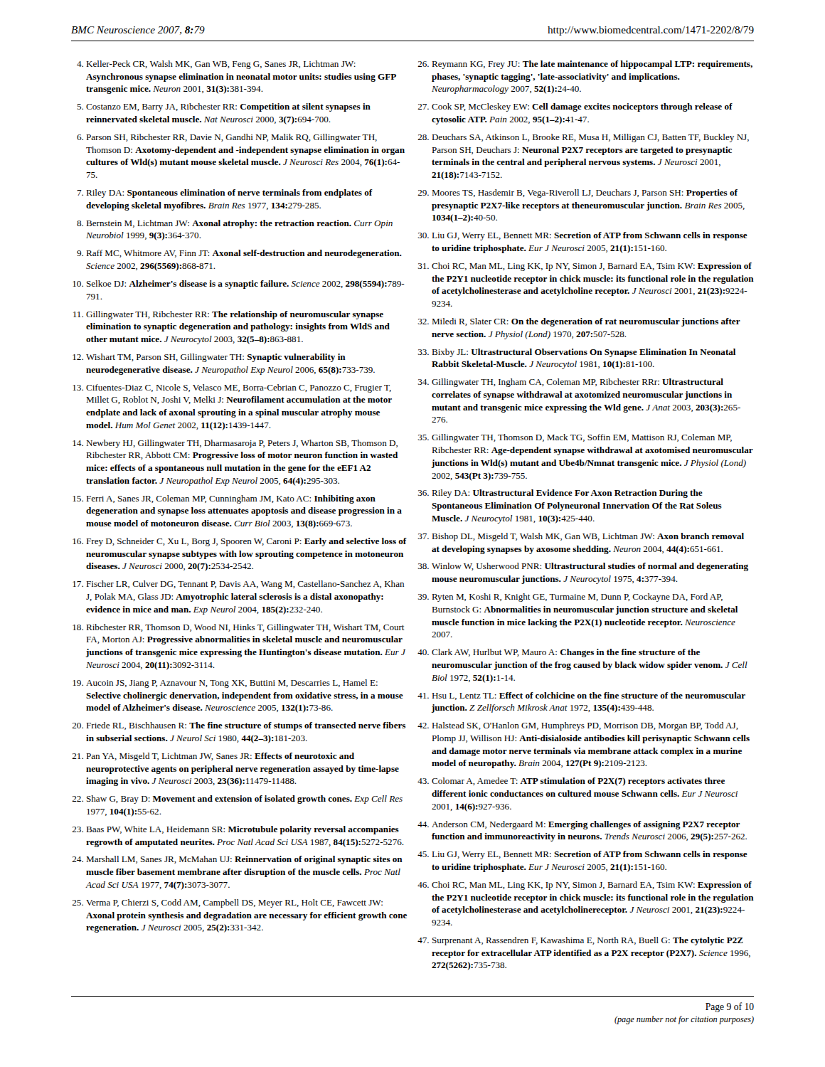BMC Neuroscience 2007, 8: 79 http://www.biomedcentral.com/1471-2202/8/79
Keller-Peck CR, Walsh MK, Gan WB, Feng G, Sanes JR, Lichtman JW: Asynchronous synapse elimination in neonatal motor units: studies using GFP transgenic mice. Neuron 2001, 31(3): 381-394.
Costanzo EM, Barry JA, Ribchester RR: Competition at silent synapses in reinnervated skeletal muscle. Nat Neurosci 2000, 3(7): 694-700.
Parson SH, Ribchester RR, Davie N, Gandhi NP, Malik RQ, Gillingwater TH, Thomson D: Axotomy-dependent and -independent synapse elimination in organ cultures of Wld(s) mutant mouse skeletal muscle. J Neurosci Res 2004, 76(1): 64-75.
Riley DA: Spontaneous elimination of nerve terminals from endplates of developing skeletal myofibres. Brain Res 1977, 134: 279-285.
Bernstein M, Lichtman JW: Axonal atrophy: the retraction reaction. Curr Opin Neurobiol 1999, 9(3): 364-370.
Raff MC, Whitmore AV, Finn JT: Axonal self-destruction and neurodegeneration. Science 2002, 296(5569): 868-871.
Selkoe DJ: Alzheimer's disease is a synaptic failure. Science 2002, 298(5594): 789-791.
Gillingwater TH, Ribchester RR: The relationship of neuromuscular synapse elimination to synaptic degeneration and pathology: insights from WldS and other mutant mice. J Neurocytol 2003, 32(5–8): 863-881.
Wishart TM, Parson SH, Gillingwater TH: Synaptic vulnerability in neurodegenerative disease. J Neuropathol Exp Neurol 2006, 65(8): 733-739.
Cifuentes-Diaz C, Nicole S, Velasco ME, Borra-Cebrian C, Panozzo C, Frugier T, Millet G, Roblot N, Joshi V, Melki J: Neurofilament accumulation at the motor endplate and lack of axonal sprouting in a spinal muscular atrophy mouse model. Hum Mol Genet 2002, 11(12): 1439-1447.
Newbery HJ, Gillingwater TH, Dharmasaroja P, Peters J, Wharton SB, Thomson D, Ribchester RR, Abbott CM: Progressive loss of motor neuron function in wasted mice: effects of a spontaneous null mutation in the gene for the eEF1 A2 translation factor. J Neuropathol Exp Neurol 2005, 64(4): 295-303.
Ferri A, Sanes JR, Coleman MP, Cunningham JM, Kato AC: Inhibiting axon degeneration and synapse loss attenuates apoptosis and disease progression in a mouse model of motoneuron disease. Curr Biol 2003, 13(8): 669-673.
Frey D, Schneider C, Xu L, Borg J, Spooren W, Caroni P: Early and selective loss of neuromuscular synapse subtypes with low sprouting competence in motoneuron diseases. J Neurosci 2000, 20(7): 2534-2542.
Fischer LR, Culver DG, Tennant P, Davis AA, Wang M, Castellano-Sanchez A, Khan J, Polak MA, Glass JD: Amyotrophic lateral sclerosis is a distal axonopathy: evidence in mice and man. Exp Neurol 2004, 185(2): 232-240.
Ribchester RR, Thomson D, Wood NI, Hinks T, Gillingwater TH, Wishart TM, Court FA, Morton AJ: Progressive abnormalities in skeletal muscle and neuromuscular junctions of transgenic mice expressing the Huntington's disease mutation. Eur J Neurosci 2004, 20(11): 3092-3114.
Aucoin JS, Jiang P, Aznavour N, Tong XK, Buttini M, Descarries L, Hamel E: Selective cholinergic denervation, independent from oxidative stress, in a mouse model of Alzheimer's disease. Neuroscience 2005, 132(1): 73-86.
Friede RL, Bischhausen R: The fine structure of stumps of transected nerve fibers in subserial sections. J Neurol Sci 1980, 44(2–3): 181-203.
Pan YA, Misgeld T, Lichtman JW, Sanes JR: Effects of neurotoxic and neuroprotective agents on peripheral nerve regeneration assayed by time-lapse imaging in vivo. J Neurosci 2003, 23(36): 11479-11488.
Shaw G, Bray D: Movement and extension of isolated growth cones. Exp Cell Res 1977, 104(1): 55-62.
Baas PW, White LA, Heidemann SR: Microtubule polarity reversal accompanies regrowth of amputated neurites. Proc Natl Acad Sci USA 1987, 84(15): 5272-5276.
Marshall LM, Sanes JR, McMahan UJ: Reinnervation of original synaptic sites on muscle fiber basement membrane after disruption of the muscle cells. Proc Natl Acad Sci USA 1977, 74(7): 3073-3077.
Verma P, Chierzi S, Codd AM, Campbell DS, Meyer RL, Holt CE, Fawcett JW: Axonal protein synthesis and degradation are necessary for efficient growth cone regeneration. J Neurosci 2005, 25(2): 331-342.
Reymann KG, Frey JU: The late maintenance of hippocampal LTP: requirements, phases, 'synaptic tagging', 'late-associativity' and implications. Neuropharmacology 2007, 52(1): 24-40.
Cook SP, McCleskey EW: Cell damage excites nociceptors through release of cytosolic ATP. Pain 2002, 95(1–2): 41-47.
Deuchars SA, Atkinson L, Brooke RE, Musa H, Milligan CJ, Batten TF, Buckley NJ, Parson SH, Deuchars J: Neuronal P2X7 receptors are targeted to presynaptic terminals in the central and peripheral nervous systems. J Neurosci 2001, 21(18): 7143-7152.
Moores TS, Hasdemir B, Vega-Riveroll LJ, Deuchars J, Parson SH: Properties of presynaptic P2X7-like receptors at theneuromuscular junction. Brain Res 2005, 1034(1–2): 40-50.
Liu GJ, Werry EL, Bennett MR: Secretion of ATP from Schwann cells in response to uridine triphosphate. Eur J Neurosci 2005, 21(1): 151-160.
Choi RC, Man ML, Ling KK, Ip NY, Simon J, Barnard EA, Tsim KW: Expression of the P2Y1 nucleotide receptor in chick muscle: its functional role in the regulation of acetylcholinesterase and acetylcholine receptor. J Neurosci 2001, 21(23): 9224-9234.
Miledi R, Slater CR: On the degeneration of rat neuromuscular junctions after nerve section. J Physiol (Lond) 1970, 207: 507-528.
Bixby JL: Ultrastructural Observations On Synapse Elimination In Neonatal Rabbit Skeletal-Muscle. J Neurocytol 1981, 10(1): 81-100.
Gillingwater TH, Ingham CA, Coleman MP, Ribchester RRr: Ultrastructural correlates of synapse withdrawal at axotomized neuromuscular junctions in mutant and transgenic mice expressing the Wld gene. J Anat 2003, 203(3): 265-276.
Gillingwater TH, Thomson D, Mack TG, Soffin EM, Mattison RJ, Coleman MP, Ribchester RR: Age-dependent synapse withdrawal at axotomised neuromuscular junctions in Wld(s) mutant and Ube4b/Nmnat transgenic mice. J Physiol (Lond) 2002, 543(Pt 3): 739-755.
Riley DA: Ultrastructural Evidence For Axon Retraction During the Spontaneous Elimination Of Polyneuronal Innervation Of the Rat Soleus Muscle. J Neurocytol 1981, 10(3): 425-440.
Bishop DL, Misgeld T, Walsh MK, Gan WB, Lichtman JW: Axon branch removal at developing synapses by axosome shedding. Neuron 2004, 44(4): 651-661.
Winlow W, Usherwood PNR: Ultrastructural studies of normal and degenerating mouse neuromuscular junctions. J Neurocytol 1975, 4: 377-394.
Ryten M, Koshi R, Knight GE, Turmaine M, Dunn P, Cockayne DA, Ford AP, Burnstock G: Abnormalities in neuromuscular junction structure and skeletal muscle function in mice lacking the P2X(1) nucleotide receptor. Neuroscience 2007.
Clark AW, Hurlbut WP, Mauro A: Changes in the fine structure of the neuromuscular junction of the frog caused by black widow spider venom. J Cell Biol 1972, 52(1): 1-14.
Hsu L, Lentz TL: Effect of colchicine on the fine structure of the neuromuscular junction. Z Zellforsch Mikrosk Anat 1972, 135(4): 439-448.
Halstead SK, O'Hanlon GM, Humphreys PD, Morrison DB, Morgan BP, Todd AJ, Plomp JJ, Willison HJ: Anti-disialoside antibodies kill perisynaptic Schwann cells and damage motor nerve terminals via membrane attack complex in a murine model of neuropathy. Brain 2004, 127(Pt 9): 2109-2123.
Colomar A, Amedee T: ATP stimulation of P2X(7) receptors activates three different ionic conductances on cultured mouse Schwann cells. Eur J Neurosci 2001, 14(6): 927-936.
Anderson CM, Nedergaard M: Emerging challenges of assigning P2X7 receptor function and immunoreactivity in neurons. Trends Neurosci 2006, 29(5): 257-262.
Liu GJ, Werry EL, Bennett MR: Secretion of ATP from Schwann cells in response to uridine triphosphate. Eur J Neurosci 2005, 21(1): 151-160.
Choi RC, Man ML, Ling KK, Ip NY, Simon J, Barnard EA, Tsim KW: Expression of the P2Y1 nucleotide receptor in chick muscle: its functional role in the regulation of acetylcholinesterase and acetylcholinereceptor. J Neurosci 2001, 21(23): 9224-9234.
Surprenant A, Rassendren F, Kawashima E, North RA, Buell G: The cytolytic P2Z receptor for extracellular ATP identified as a P2X receptor (P2X7). Science 1996, 272(5262): 735-738.
Page 9 of 10 (page number not for citation purposes)